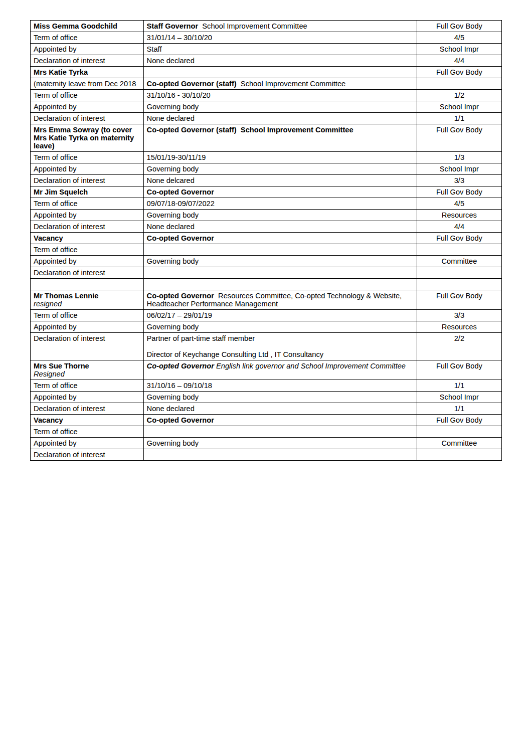| Miss Gemma Goodchild | Staff Governor School Improvement Committee | Full Gov Body |
| Term of office | 31/01/14 – 30/10/20 | 4/5 |
| Appointed by | Staff | School Impr |
| Declaration of interest | None declared | 4/4 |
| Mrs Katie Tyrka | | Full Gov Body |
| (maternity leave from Dec 2018 | Co-opted Governor (staff) School Improvement Committee | |
| Term of office | 31/10/16 - 30/10/20 | 1/2 |
| Appointed by | Governing body | School Impr |
| Declaration of interest | None declared | 1/1 |
| Mrs Emma Sowray (to cover Mrs Katie Tyrka on maternity leave) | Co-opted Governor (staff) School Improvement Committee | Full Gov Body |
| Term of office | 15/01/19-30/11/19 | 1/3 |
| Appointed by | Governing body | School Impr |
| Declaration of interest | None delcared | 3/3 |
| Mr Jim Squelch | Co-opted Governor | Full Gov Body |
| Term of office | 09/07/18-09/07/2022 | 4/5 |
| Appointed by | Governing body | Resources |
| Declaration of interest | None declared | 4/4 |
| Vacancy | Co-opted Governor | Full Gov Body |
| Term of office | | |
| Appointed by | Governing body | Committee |
| Declaration of interest | | |
| Mr Thomas Lennie resigned | Co-opted Governor Resources Committee, Co-opted Technology & Website, Headteacher Performance Management | Full Gov Body |
| Term of office | 06/02/17 – 29/01/19 | 3/3 |
| Appointed by | Governing body | Resources |
| Declaration of interest | Partner of part-time staff member Director of Keychange Consulting Ltd , IT Consultancy | 2/2 |
| Mrs Sue Thorne Resigned | Co-opted Governor English link governor and School Improvement Committee | Full Gov Body |
| Term of office | 31/10/16 – 09/10/18 | 1/1 |
| Appointed by | Governing body | School Impr |
| Declaration of interest | None declared | 1/1 |
| Vacancy | Co-opted Governor | Full Gov Body |
| Term of office | | |
| Appointed by | Governing body | Committee |
| Declaration of interest | | |